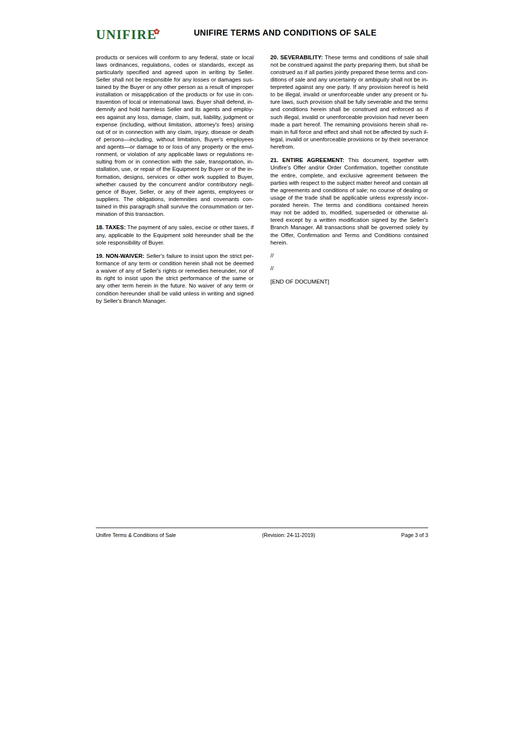UNIFIRE✿
UNIFIRE TERMS AND CONDITIONS OF SALE
products or services will conform to any federal, state or local laws ordinances, regulations, codes or standards, except as particularly specified and agreed upon in writing by Seller. Seller shall not be responsible for any losses or damages sustained by the Buyer or any other person as a result of improper installation or misapplication of the products or for use in contravention of local or international laws. Buyer shall defend, indemnify and hold harmless Seller and its agents and employees against any loss, damage, claim, suit, liability, judgment or expense (including, without limitation, attorney's fees) arising out of or in connection with any claim, injury, disease or death of persons—including, without limitation, Buyer's employees and agents—or damage to or loss of any property or the environment, or violation of any applicable laws or regulations resulting from or in connection with the sale, transportation, installation, use, or repair of the Equipment by Buyer or of the information, designs, services or other work supplied to Buyer, whether caused by the concurrent and/or contributory negligence of Buyer, Seller, or any of their agents, employees or suppliers. The obligations, indemnities and covenants contained in this paragraph shall survive the consummation or termination of this transaction.
18. TAXES: The payment of any sales, excise or other taxes, if any, applicable to the Equipment sold hereunder shall be the sole responsibility of Buyer.
19. NON-WAIVER: Seller's failure to insist upon the strict performance of any term or condition herein shall not be deemed a waiver of any of Seller's rights or remedies hereunder, nor of its right to insist upon the strict performance of the same or any other term herein in the future. No waiver of any term or condition hereunder shall be valid unless in writing and signed by Seller's Branch Manager.
20. SEVERABILITY: These terms and conditions of sale shall not be construed against the party preparing them, but shall be construed as if all parties jointly prepared these terms and conditions of sale and any uncertainty or ambiguity shall not be interpreted against any one party. If any provision hereof is held to be illegal, invalid or unenforceable under any present or future laws, such provision shall be fully severable and the terms and conditions herein shall be construed and enforced as if such illegal, invalid or unenforceable provision had never been made a part hereof. The remaining provisions herein shall remain in full force and effect and shall not be affected by such illegal, invalid or unenforceable provisions or by their severance herefrom.
21. ENTIRE AGREEMENT: This document, together with Unifire’s Offer and/or Order Confirmation, together constitute the entire, complete, and exclusive agreement between the parties with respect to the subject matter hereof and contain all the agreements and conditions of sale; no course of dealing or usage of the trade shall be applicable unless expressly incorporated herein. The terms and conditions contained herein may not be added to, modified, superseded or otherwise altered except by a written modification signed by the Seller's Branch Manager. All transactions shall be governed solely by the Offer, Confirmation and Terms and Conditions contained herein.
//
//
[END OF DOCUMENT]
Unifire Terms & Conditions of Sale
(Revision: 24-11-2019)
Page 3 of 3